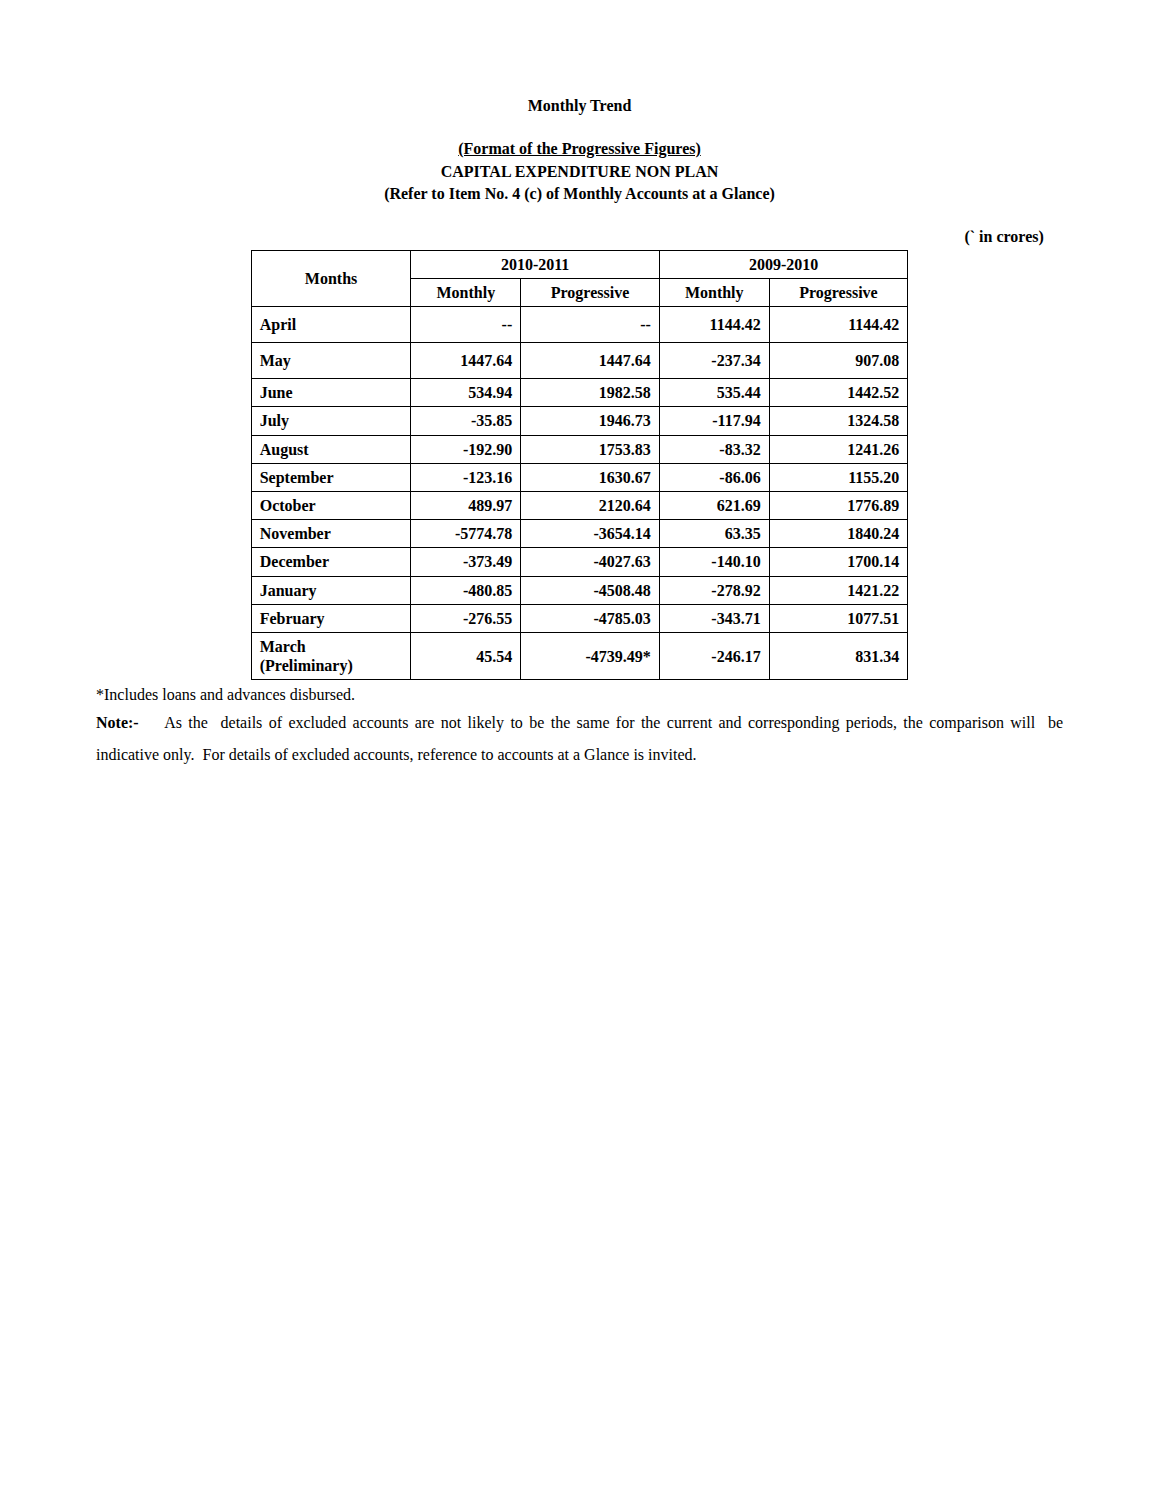Monthly Trend
(Format of the Progressive Figures)
CAPITAL EXPENDITURE NON PLAN
(Refer to Item No. 4 (c) of Monthly Accounts at a Glance)
(` in crores)
| Months | 2010-2011 | 2009-2010 |
| --- | --- | --- |
| Monthly | Progressive | Monthly | Progressive |
| April | -- | -- | 1144.42 | 1144.42 |
| May | 1447.64 | 1447.64 | -237.34 | 907.08 |
| June | 534.94 | 1982.58 | 535.44 | 1442.52 |
| July | -35.85 | 1946.73 | -117.94 | 1324.58 |
| August | -192.90 | 1753.83 | -83.32 | 1241.26 |
| September | -123.16 | 1630.67 | -86.06 | 1155.20 |
| October | 489.97 | 2120.64 | 621.69 | 1776.89 |
| November | -5774.78 | -3654.14 | 63.35 | 1840.24 |
| December | -373.49 | -4027.63 | -140.10 | 1700.14 |
| January | -480.85 | -4508.48 | -278.92 | 1421.22 |
| February | -276.55 | -4785.03 | -343.71 | 1077.51 |
| March (Preliminary) | 45.54 | -4739.49* | -246.17 | 831.34 |
*Includes loans and advances disbursed.
Note:- As the details of excluded accounts are not likely to be the same for the current and corresponding periods, the comparison will be indicative only. For details of excluded accounts, reference to accounts at a Glance is invited.